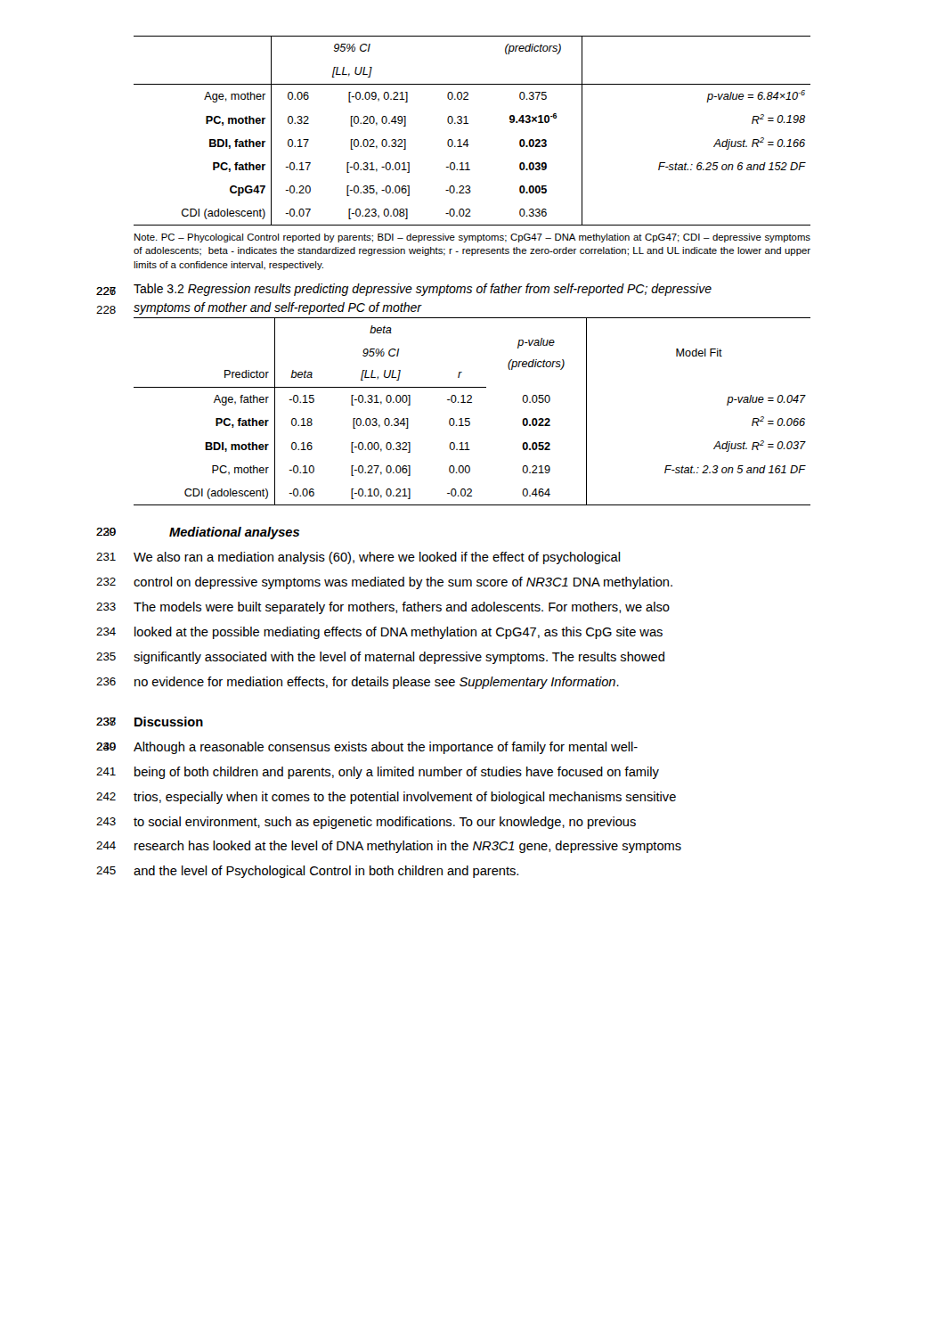| | 95% CI | | (predictors) | |
| | [LL, UL] | | | |
| Age, mother | 0.06 | [-0.09, 0.21] | 0.02 | 0.375 | p-value = 6.84×10 -6 |
| PC, mother | 0.32 | [0.20, 0.49] | 0.31 | 9.43×10 -6 | R 2 = 0.198 |
| BDI, father | 0.17 | [0.02, 0.32] | 0.14 | 0.023 | Adjust. R 2 = 0.166 |
| PC, father | -0.17 | [-0.31, -0.01] | -0.11 | 0.039 | F-stat.: 6.25 on 6 and 152 DF |
| CpG47 | -0.20 | [-0.35, -0.06] | -0.23 | 0.005 | |
| CDI (adolescent) | -0.07 | [-0.23, 0.08] | -0.02 | 0.336 | |
Note. PC – Phycological Control reported by parents; BDI – depressive symptoms; CpG47 – DNA methylation at CpG47; CDI – depressive symptoms of adolescents; beta - indicates the standardized regression weights; r - represents the zero-order correlation; LL and UL indicate the lower and upper limits of a confidence interval, respectively.
226
227
Table 3.2 Regression results predicting depressive symptoms of father from self-reported PC; depressive
228
symptoms of mother and self-reported PC of mother
| | | beta | | p-value (predictors) | Model Fit |
| Predictor | beta | 95% CI [LL, UL] | r |
| Age, father | -0.15 | [-0.31, 0.00] | -0.12 | 0.050 | p-value = 0.047 |
| PC, father | 0.18 | [0.03, 0.34] | 0.15 | 0.022 | R 2 = 0.066 |
| BDI, mother | 0.16 | [-0.00, 0.32] | 0.11 | 0.052 | Adjust. R 2 = 0.037 |
| PC, mother | -0.10 | [-0.27, 0.06] | 0.00 | 0.219 | F-stat.: 2.3 on 5 and 161 DF |
| CDI (adolescent) | -0.06 | [-0.10, 0.21] | -0.02 | 0.464 | |
229
230
Mediational analyses
231
We also ran a mediation analysis (60), where we looked if the effect of psychological
232
control on depressive symptoms was mediated by the sum score of NR3C1 DNA methylation.
233
The models were built separately for mothers, fathers and adolescents. For mothers, we also
234
looked at the possible mediating effects of DNA methylation at CpG47, as this CpG site was
235
significantly associated with the level of maternal depressive symptoms. The results showed
236
no evidence for mediation effects, for details please see Supplementary Information.
237
238
Discussion
239
240
Although a reasonable consensus exists about the importance of family for mental well-
241
being of both children and parents, only a limited number of studies have focused on family
242
trios, especially when it comes to the potential involvement of biological mechanisms sensitive
243
to social environment, such as epigenetic modifications. To our knowledge, no previous
244
research has looked at the level of DNA methylation in the NR3C1 gene, depressive symptoms
245
and the level of Psychological Control in both children and parents.